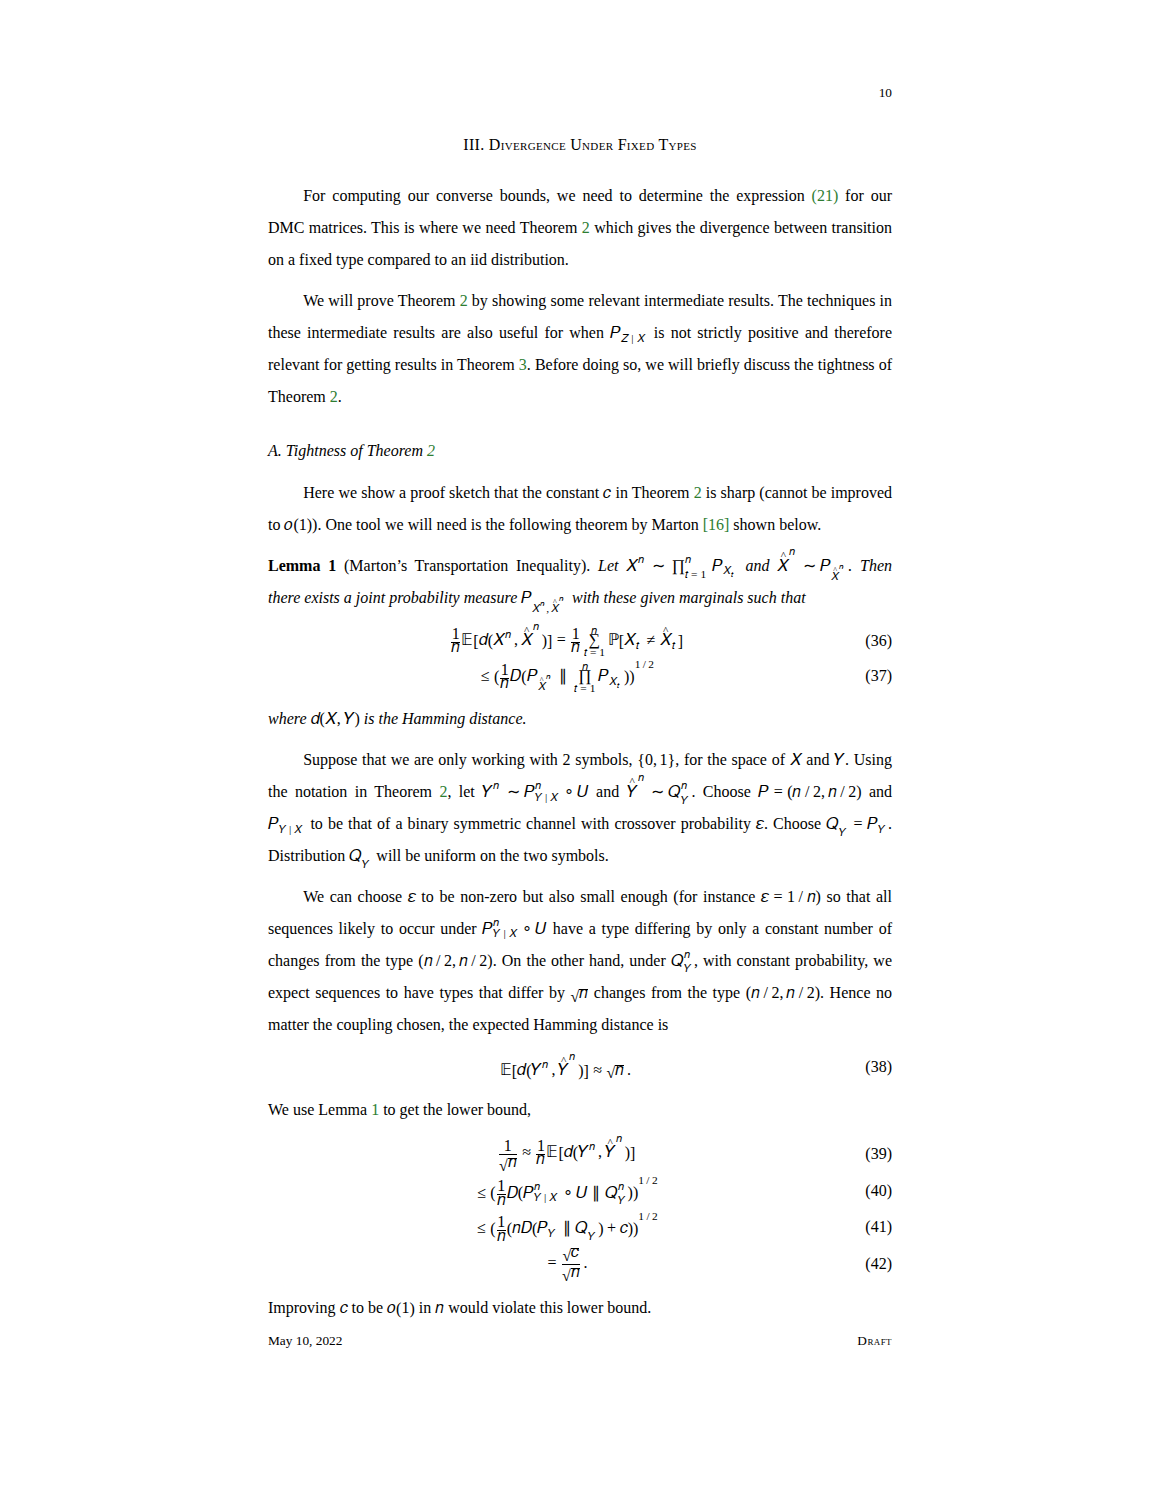10
III. Divergence Under Fixed Types
For computing our converse bounds, we need to determine the expression (21) for our DMC matrices. This is where we need Theorem 2 which gives the divergence between transition on a fixed type compared to an iid distribution.
We will prove Theorem 2 by showing some relevant intermediate results. The techniques in these intermediate results are also useful for when PZ|X is not strictly positive and therefore relevant for getting results in Theorem 3. Before doing so, we will briefly discuss the tightness of Theorem 2.
A. Tightness of Theorem 2
Here we show a proof sketch that the constant c in Theorem 2 is sharp (cannot be improved to o(1)). One tool we will need is the following theorem by Marton [16] shown below.
Lemma 1 (Marton’s Transportation Inequality). Let Xn∼∏t=1nPXt and X^n∼PX^n. Then there exists a joint probability measure PXn,X^n with these given marginals such that
| 1 n 𝔼 [ d ( X n , X ^ n ) ] = 1 n ∑ t = 1 n ℙ [ X t ≠ X ^ t ] | (36) |
| ≤ ( 1 n D ( P X ^ n ∥ ∏ t = 1 n P X t ) ) 1 / 2 | (37) |
where d(X,Y) is the Hamming distance.
Suppose that we are only working with 2 symbols, {0,1}, for the space of X and Y. Using the notation in Theorem 2, let Yn∼PY|Xn∘U and Y^n∼QYn. Choose P=(n/2,n/2) and PY|X to be that of a binary symmetric channel with crossover probability ε. Choose QY=PY. Distribution QY will be uniform on the two symbols.
We can choose ε to be non-zero but also small enough (for instance ε=1/n) so that all sequences likely to occur under PY|Xn∘U have a type differing by only a constant number of changes from the type (n/2,n/2). On the other hand, under QYn, with constant probability, we expect sequences to have types that differ by n changes from the type (n/2,n/2). Hence no matter the coupling chosen, the expected Hamming distance is
| 𝔼 [ d ( Y n , Y ^ n ) ] ≈ n . | (38) |
We use Lemma 1 to get the lower bound,
| 1 n ≈ 1 n 𝔼 [ d ( Y n , Y ^ n ) ] | (39) |
| ≤ ( 1 n D ( P Y / X n ∘ U ∥ Q Y n ) ) 1 / 2 | (40) |
| ≤ ( 1 n ( n D ( P Y ∥ Q Y ) + c ) ) 1 / 2 | (41) |
| = c n . | (42) |
Improving c to be o(1) in n would violate this lower bound.
May 10, 2022 Draft